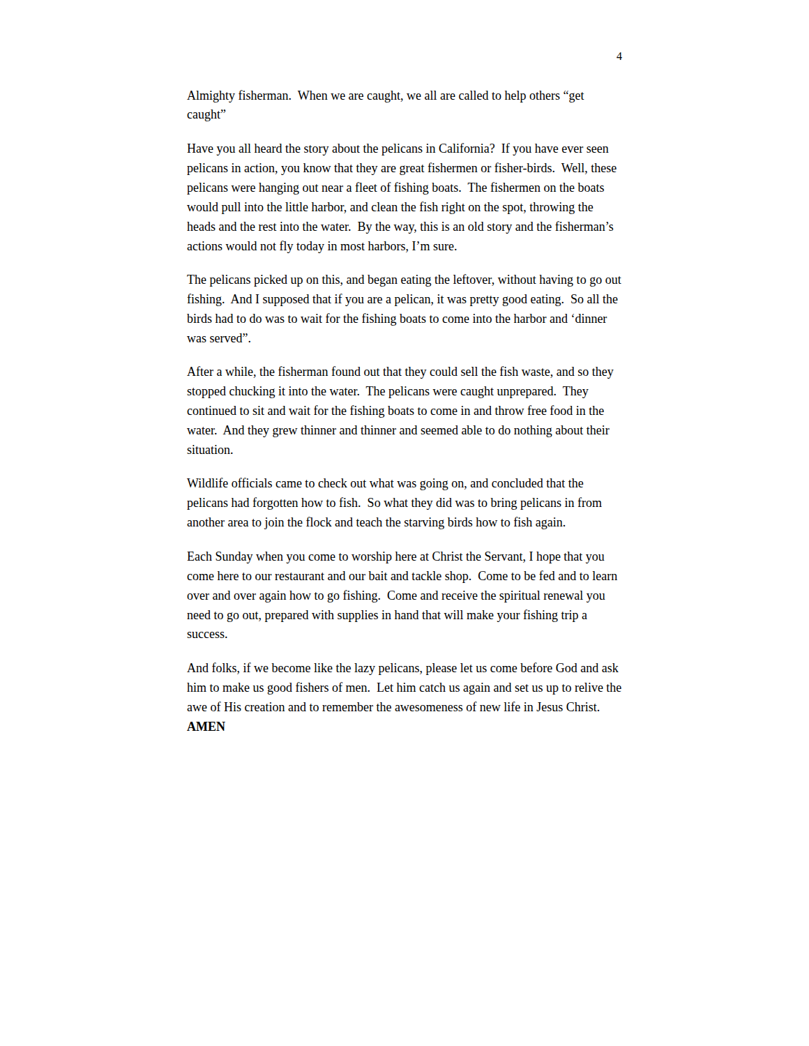4
Almighty fisherman. When we are caught, we all are called to help others “get caught”
Have you all heard the story about the pelicans in California? If you have ever seen pelicans in action, you know that they are great fishermen or fisher-birds. Well, these pelicans were hanging out near a fleet of fishing boats. The fishermen on the boats would pull into the little harbor, and clean the fish right on the spot, throwing the heads and the rest into the water. By the way, this is an old story and the fisherman’s actions would not fly today in most harbors, I’m sure.
The pelicans picked up on this, and began eating the leftover, without having to go out fishing. And I supposed that if you are a pelican, it was pretty good eating. So all the birds had to do was to wait for the fishing boats to come into the harbor and ‘dinner was served”.
After a while, the fisherman found out that they could sell the fish waste, and so they stopped chucking it into the water. The pelicans were caught unprepared. They continued to sit and wait for the fishing boats to come in and throw free food in the water. And they grew thinner and thinner and seemed able to do nothing about their situation.
Wildlife officials came to check out what was going on, and concluded that the pelicans had forgotten how to fish. So what they did was to bring pelicans in from another area to join the flock and teach the starving birds how to fish again.
Each Sunday when you come to worship here at Christ the Servant, I hope that you come here to our restaurant and our bait and tackle shop. Come to be fed and to learn over and over again how to go fishing. Come and receive the spiritual renewal you need to go out, prepared with supplies in hand that will make your fishing trip a success.
And folks, if we become like the lazy pelicans, please let us come before God and ask him to make us good fishers of men. Let him catch us again and set us up to relive the awe of His creation and to remember the awesomeness of new life in Jesus Christ. AMEN